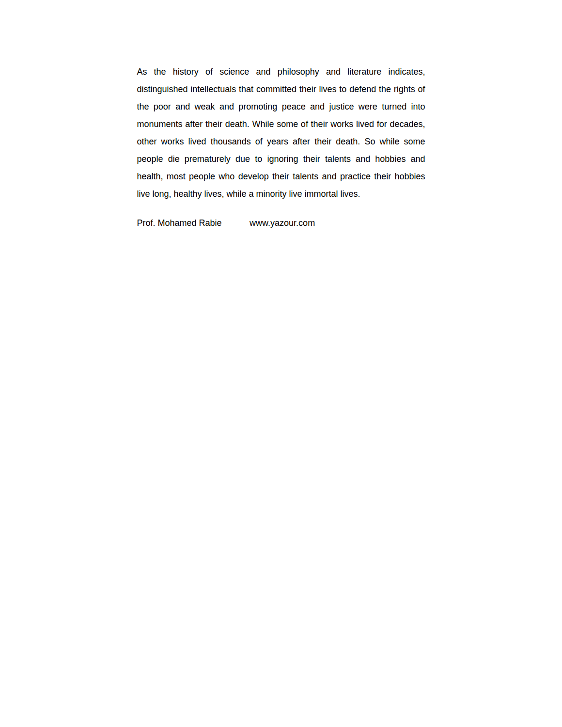As the history of science and philosophy and literature indicates, distinguished intellectuals that committed their lives to defend the rights of the poor and weak and promoting peace and justice were turned into monuments after their death. While some of their works lived for decades, other works lived thousands of years after their death. So while some people die prematurely due to ignoring their talents and hobbies and health, most people who develop their talents and practice their hobbies live long, healthy lives, while a minority live immortal lives.
Prof. Mohamed Rabie www.yazour.com